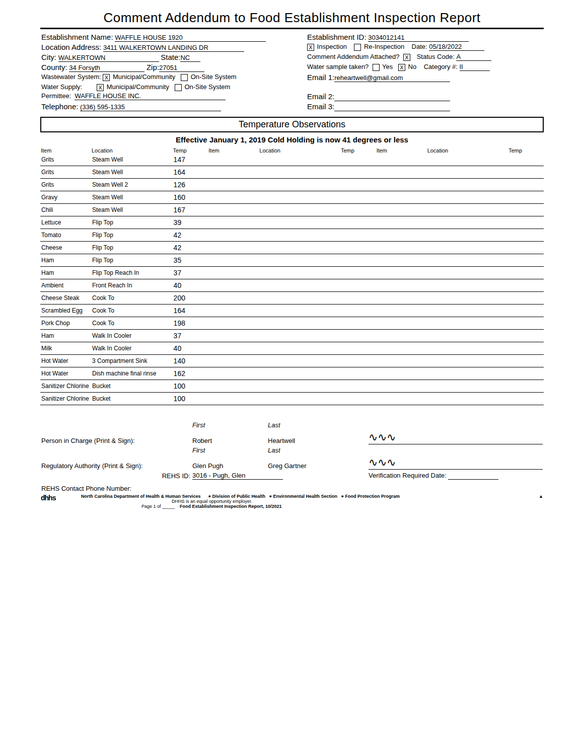Comment Addendum to Food Establishment Inspection Report
| Establishment Name: WAFFLE HOUSE 1920 | Establishment ID: 3034012141 |
| Location Address: 3411 WALKERTOWN LANDING DR | X Inspection Re-Inspection Date: 05/18/2022 |
| City: WALKERTOWN State: NC | Comment Addendum Attached? X Status Code: A |
| County: 34 Forsyth Zip: 27051 | Water sample taken? Yes X No Category #: II |
| Wastewater System: X Municipal/Community On-Site System | Email 1: reheartwell@gmail.com |
| Water Supply: X Municipal/Community On-Site System | |
| Permittee: WAFFLE HOUSE INC. | Email 2: |
| Telephone: (336) 595-1335 | Email 3: |
Temperature Observations
Effective January 1, 2019 Cold Holding is now 41 degrees or less
| Item | Location | Temp | Item | Location | Temp | Item | Location | Temp |
| --- | --- | --- | --- | --- | --- | --- | --- | --- |
| Grits | Steam Well | 147 | | | | | | |
| Grits | Steam Well | 164 | | | | | | |
| Grits | Steam Well 2 | 126 | | | | | | |
| Gravy | Steam Well | 160 | | | | | | |
| Chili | Steam Well | 167 | | | | | | |
| Lettuce | Flip Top | 39 | | | | | | |
| Tomato | Flip Top | 42 | | | | | | |
| Cheese | Flip Top | 42 | | | | | | |
| Ham | Flip Top | 35 | | | | | | |
| Ham | Flip Top Reach In | 37 | | | | | | |
| Ambient | Front Reach In | 40 | | | | | | |
| Cheese Steak | Cook To | 200 | | | | | | |
| Scrambled Egg | Cook To | 164 | | | | | | |
| Pork Chop | Cook To | 198 | | | | | | |
| Ham | Walk In Cooler | 37 | | | | | | |
| Milk | Walk In Cooler | 40 | | | | | | |
| Hot Water | 3 Compartment Sink | 140 | | | | | | |
| Hot Water | Dish machine final rinse | 162 | | | | | | |
| Sanitizer Chlorine | Bucket | 100 | | | | | | |
| Sanitizer Chlorine | Bucket | 100 | | | | | | |
| | First | Last | |
| Person in Charge (Print & Sign): | Robert | Heartwell | ∿∿∿ |
| | First | Last | |
| Regulatory Authority (Print & Sign): | Glen Pugh | Greg Gartner | ∿∿∿ |
| REHS ID: | 3016 - Pugh, Glen | Verification Required Date: |
| REHS Contact Phone Number: |
| dhhs | North Carolina Department of Health & Human Services ● Division of Public Health ● Environmental Health Section ● Food Protection Program DHHS is an equal opportunity employer. Page 1 of _____ Food Establishment Inspection Report, 10/2021 | ▲ |